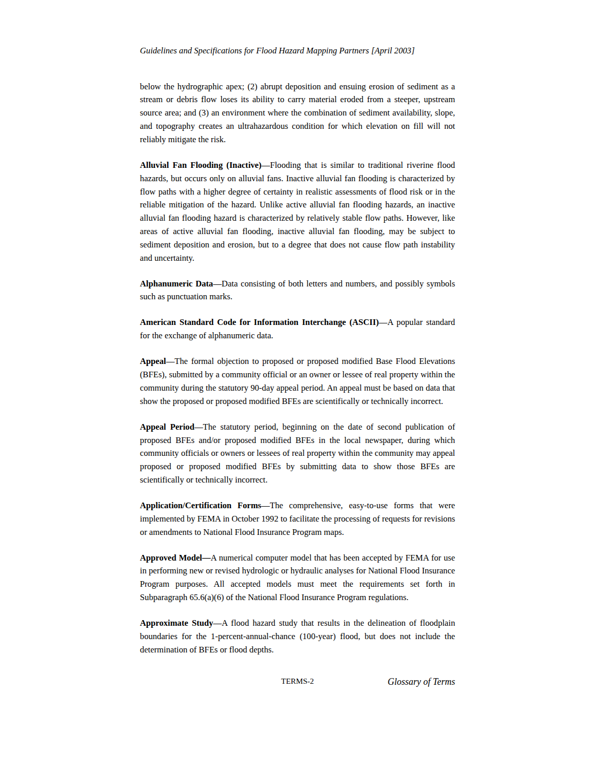Guidelines and Specifications for Flood Hazard Mapping Partners [April 2003]
below the hydrographic apex; (2) abrupt deposition and ensuing erosion of sediment as a stream or debris flow loses its ability to carry material eroded from a steeper, upstream source area; and (3) an environment where the combination of sediment availability, slope, and topography creates an ultrahazardous condition for which elevation on fill will not reliably mitigate the risk.
Alluvial Fan Flooding (Inactive)—Flooding that is similar to traditional riverine flood hazards, but occurs only on alluvial fans. Inactive alluvial fan flooding is characterized by flow paths with a higher degree of certainty in realistic assessments of flood risk or in the reliable mitigation of the hazard. Unlike active alluvial fan flooding hazards, an inactive alluvial fan flooding hazard is characterized by relatively stable flow paths. However, like areas of active alluvial fan flooding, inactive alluvial fan flooding, may be subject to sediment deposition and erosion, but to a degree that does not cause flow path instability and uncertainty.
Alphanumeric Data—Data consisting of both letters and numbers, and possibly symbols such as punctuation marks.
American Standard Code for Information Interchange (ASCII)—A popular standard for the exchange of alphanumeric data.
Appeal—The formal objection to proposed or proposed modified Base Flood Elevations (BFEs), submitted by a community official or an owner or lessee of real property within the community during the statutory 90-day appeal period. An appeal must be based on data that show the proposed or proposed modified BFEs are scientifically or technically incorrect.
Appeal Period—The statutory period, beginning on the date of second publication of proposed BFEs and/or proposed modified BFEs in the local newspaper, during which community officials or owners or lessees of real property within the community may appeal proposed or proposed modified BFEs by submitting data to show those BFEs are scientifically or technically incorrect.
Application/Certification Forms—The comprehensive, easy-to-use forms that were implemented by FEMA in October 1992 to facilitate the processing of requests for revisions or amendments to National Flood Insurance Program maps.
Approved Model—A numerical computer model that has been accepted by FEMA for use in performing new or revised hydrologic or hydraulic analyses for National Flood Insurance Program purposes. All accepted models must meet the requirements set forth in Subparagraph 65.6(a)(6) of the National Flood Insurance Program regulations.
Approximate Study—A flood hazard study that results in the delineation of floodplain boundaries for the 1-percent-annual-chance (100-year) flood, but does not include the determination of BFEs or flood depths.
TERMS-2 Glossary of Terms